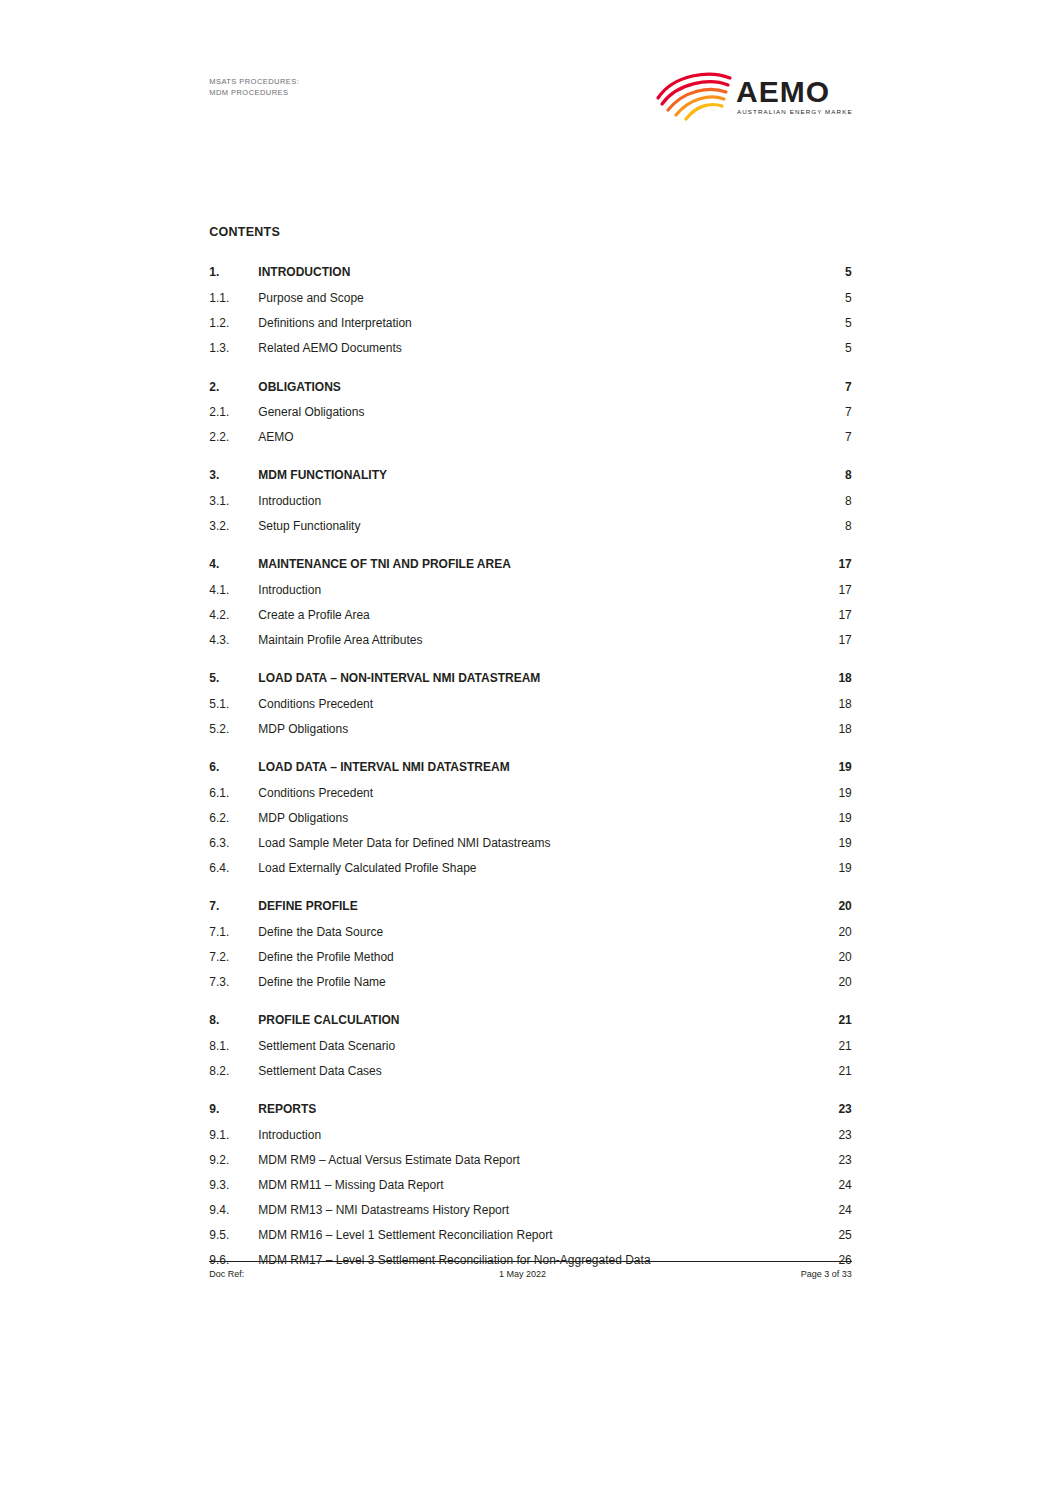MSATS PROCEDURES:
MDM PROCEDURES
AEMO logo AEMO AUSTRALIAN ENERGY MARKET OPERATOR
CONTENTS
| 1. | INTRODUCTION | 5 |
| 1.1. | Purpose and Scope | 5 |
| 1.2. | Definitions and Interpretation | 5 |
| 1.3. | Related AEMO Documents | 5 |
| 2. | OBLIGATIONS | 7 |
| 2.1. | General Obligations | 7 |
| 2.2. | AEMO | 7 |
| 3. | MDM FUNCTIONALITY | 8 |
| 3.1. | Introduction | 8 |
| 3.2. | Setup Functionality | 8 |
| 4. | MAINTENANCE OF TNI AND PROFILE AREA | 17 |
| 4.1. | Introduction | 17 |
| 4.2. | Create a Profile Area | 17 |
| 4.3. | Maintain Profile Area Attributes | 17 |
| 5. | LOAD DATA – NON-INTERVAL NMI DATASTREAM | 18 |
| 5.1. | Conditions Precedent | 18 |
| 5.2. | MDP Obligations | 18 |
| 6. | LOAD DATA – INTERVAL NMI DATASTREAM | 19 |
| 6.1. | Conditions Precedent | 19 |
| 6.2. | MDP Obligations | 19 |
| 6.3. | Load Sample Meter Data for Defined NMI Datastreams | 19 |
| 6.4. | Load Externally Calculated Profile Shape | 19 |
| 7. | DEFINE PROFILE | 20 |
| 7.1. | Define the Data Source | 20 |
| 7.2. | Define the Profile Method | 20 |
| 7.3. | Define the Profile Name | 20 |
| 8. | PROFILE CALCULATION | 21 |
| 8.1. | Settlement Data Scenario | 21 |
| 8.2. | Settlement Data Cases | 21 |
| 9. | REPORTS | 23 |
| 9.1. | Introduction | 23 |
| 9.2. | MDM RM9 – Actual Versus Estimate Data Report | 23 |
| 9.3. | MDM RM11 – Missing Data Report | 24 |
| 9.4. | MDM RM13 – NMI Datastreams History Report | 24 |
| 9.5. | MDM RM16 – Level 1 Settlement Reconciliation Report | 25 |
| 9.6. | MDM RM17 – Level 3 Settlement Reconciliation for Non-Aggregated Data | 26 |
Doc Ref:
1 May 2022
Page 3 of 33